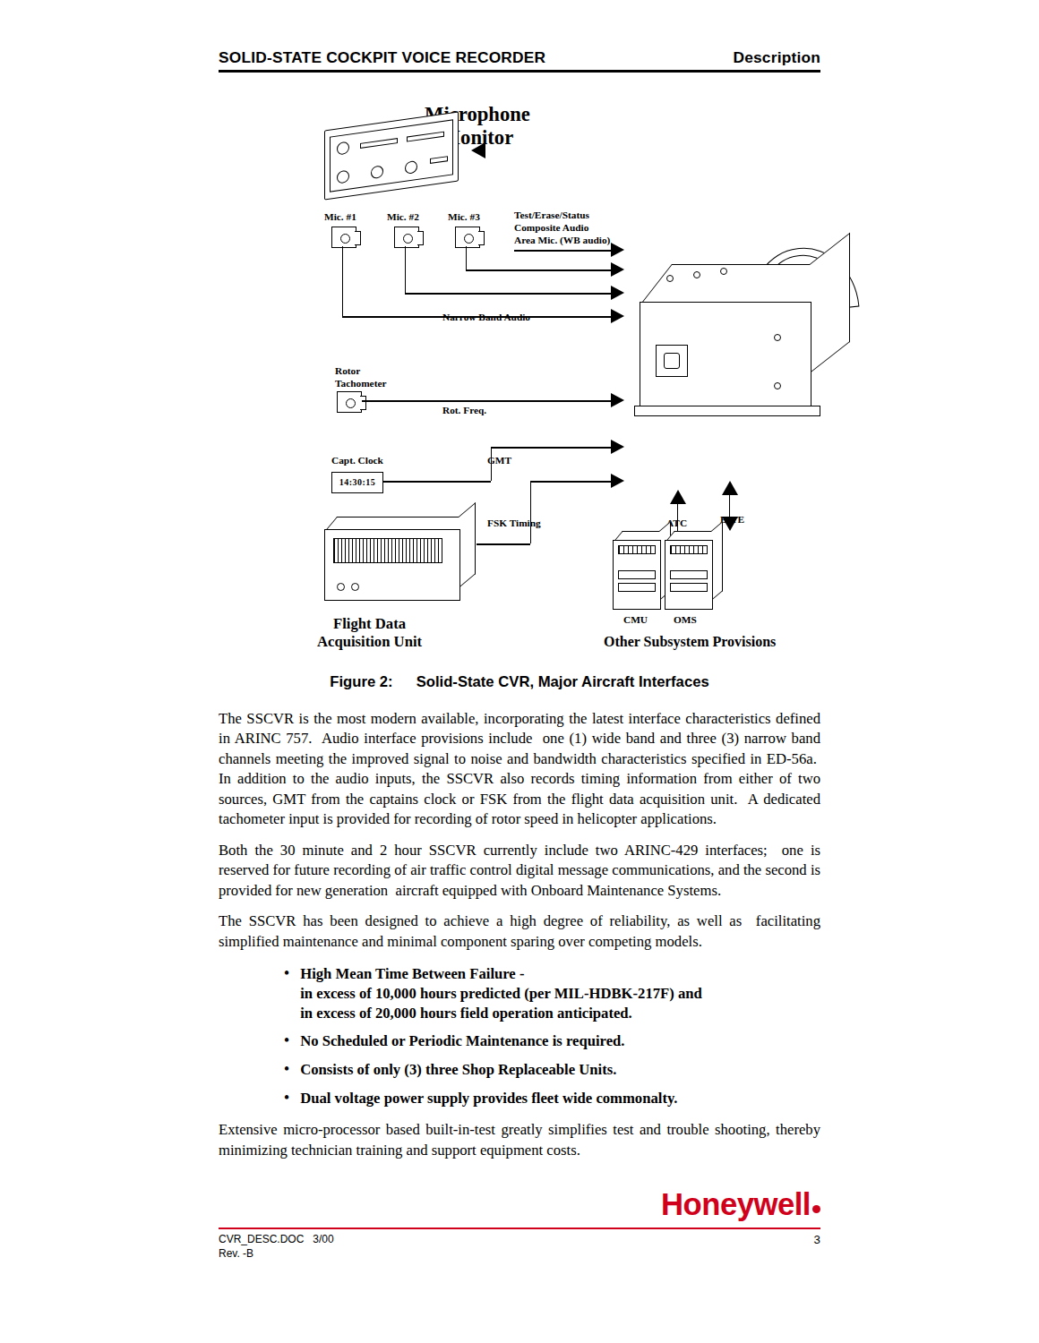Solid-State Cockpit Voice Recorder
Description
Microphone
Monitor
SSCVR
Recorder
Flight Data
Acquisition Unit
Other Subsystem Provisions
Mic. #1
Mic. #2
Mic. #3
Test/Erase/Status
Composite Audio
Area Mic. (WB audio)
Narrow Band Audio
Rotor
Tachometer
Rot. Freq.
Capt. Clock
GMT
FSK Timing
ATC
BITE
CMU
OMS
14:30:15
Figure 2: Solid-State CVR, Major Aircraft Interfaces
The SSCVR is the most modern available, incorporating the latest interface characteristics defined in ARINC 757. Audio interface provisions include one (1) wide band and three (3) narrow band channels meeting the improved signal to noise and bandwidth characteristics specified in ED-56a. In addition to the audio inputs, the SSCVR also records timing information from either of two sources, GMT from the captains clock or FSK from the flight data acquisition unit. A dedicated tachometer input is provided for recording of rotor speed in helicopter applications.
Both the 30 minute and 2 hour SSCVR currently include two ARINC-429 interfaces; one is reserved for future recording of air traffic control digital message communications, and the second is provided for new generation aircraft equipped with Onboard Maintenance Systems.
The SSCVR has been designed to achieve a high degree of reliability, as well as facilitating simplified maintenance and minimal component sparing over competing models.
High Mean Time Between Failure -
in excess of 10,000 hours predicted (per MIL-HDBK-217F) and
in excess of 20,000 hours field operation anticipated.
No Scheduled or Periodic Maintenance is required.
Consists of only (3) three Shop Replaceable Units.
Dual voltage power supply provides fleet wide commonalty.
Extensive micro-processor based built-in-test greatly simplifies test and trouble shooting, thereby minimizing technician training and support equipment costs.
Honeywell
CVR_DESC.DOC 3/00
Rev. -B
3